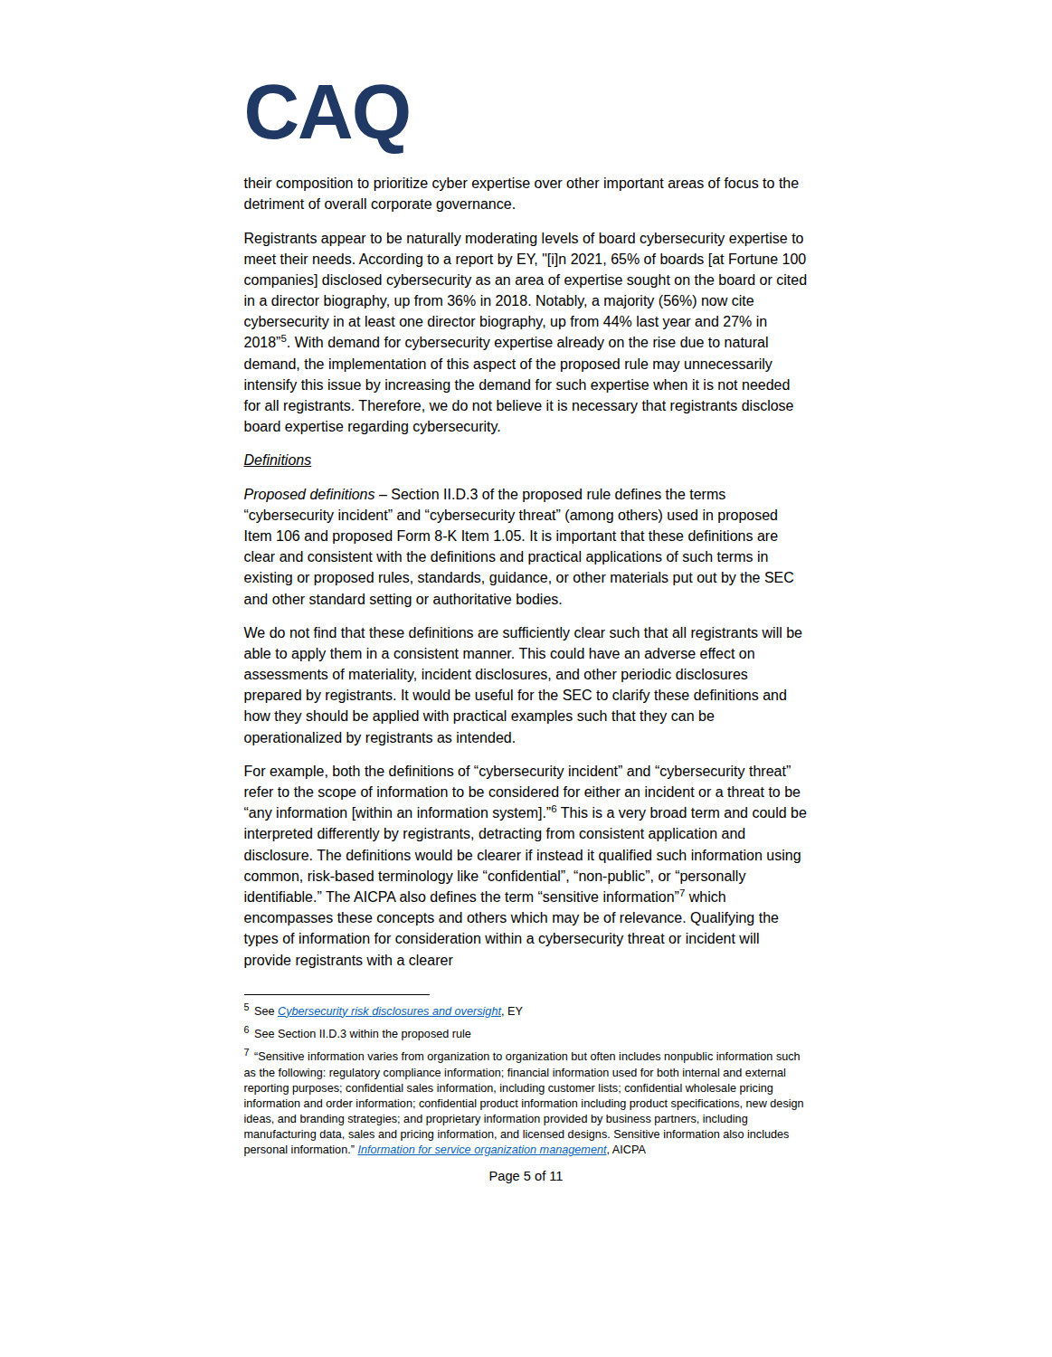CAQ
their composition to prioritize cyber expertise over other important areas of focus to the detriment of overall corporate governance.
Registrants appear to be naturally moderating levels of board cybersecurity expertise to meet their needs. According to a report by EY, "[i]n 2021, 65% of boards [at Fortune 100 companies] disclosed cybersecurity as an area of expertise sought on the board or cited in a director biography, up from 36% in 2018. Notably, a majority (56%) now cite cybersecurity in at least one director biography, up from 44% last year and 27% in 2018”5. With demand for cybersecurity expertise already on the rise due to natural demand, the implementation of this aspect of the proposed rule may unnecessarily intensify this issue by increasing the demand for such expertise when it is not needed for all registrants. Therefore, we do not believe it is necessary that registrants disclose board expertise regarding cybersecurity.
Definitions
Proposed definitions – Section II.D.3 of the proposed rule defines the terms “cybersecurity incident” and “cybersecurity threat” (among others) used in proposed Item 106 and proposed Form 8-K Item 1.05. It is important that these definitions are clear and consistent with the definitions and practical applications of such terms in existing or proposed rules, standards, guidance, or other materials put out by the SEC and other standard setting or authoritative bodies.
We do not find that these definitions are sufficiently clear such that all registrants will be able to apply them in a consistent manner. This could have an adverse effect on assessments of materiality, incident disclosures, and other periodic disclosures prepared by registrants. It would be useful for the SEC to clarify these definitions and how they should be applied with practical examples such that they can be operationalized by registrants as intended.
For example, both the definitions of “cybersecurity incident” and “cybersecurity threat” refer to the scope of information to be considered for either an incident or a threat to be “any information [within an information system].”6 This is a very broad term and could be interpreted differently by registrants, detracting from consistent application and disclosure. The definitions would be clearer if instead it qualified such information using common, risk-based terminology like “confidential”, “non-public”, or “personally identifiable.” The AICPA also defines the term “sensitive information”7 which encompasses these concepts and others which may be of relevance. Qualifying the types of information for consideration within a cybersecurity threat or incident will provide registrants with a clearer
5 See Cybersecurity risk disclosures and oversight, EY
6 See Section II.D.3 within the proposed rule
7 “Sensitive information varies from organization to organization but often includes nonpublic information such as the following: regulatory compliance information; financial information used for both internal and external reporting purposes; confidential sales information, including customer lists; confidential wholesale pricing information and order information; confidential product information including product specifications, new design ideas, and branding strategies; and proprietary information provided by business partners, including manufacturing data, sales and pricing information, and licensed designs. Sensitive information also includes personal information.” Information for service organization management, AICPA
Page 5 of 11